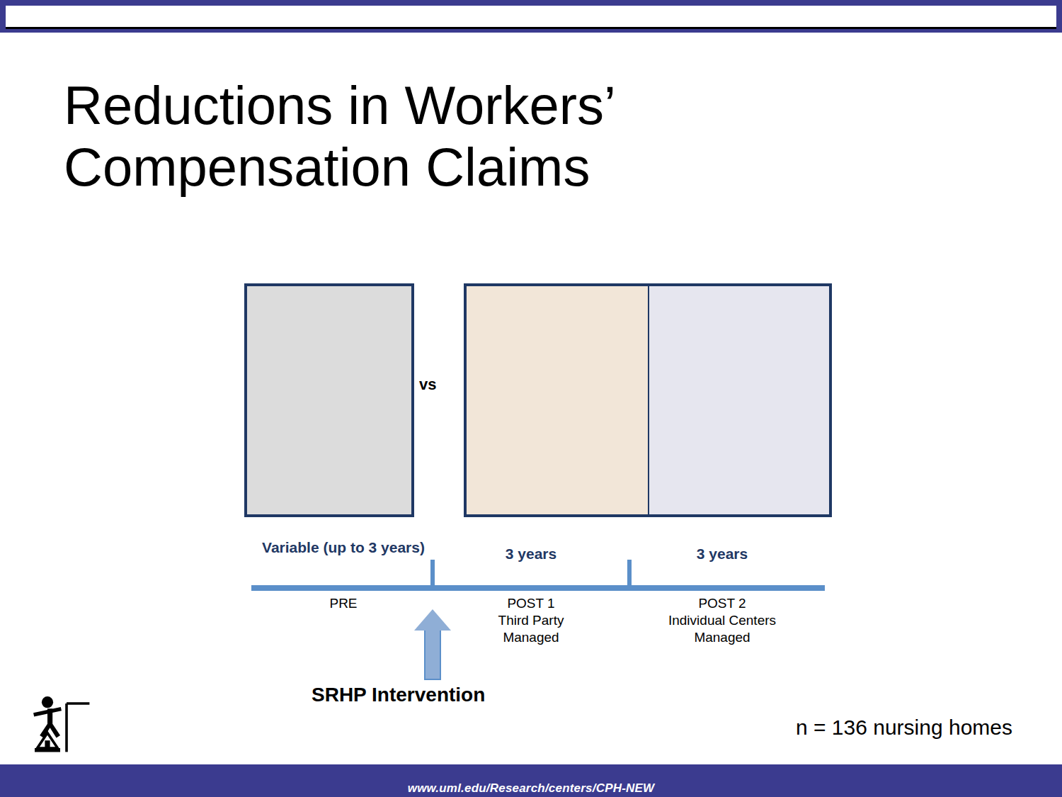Reductions in Workers’
Compensation Claims
vs
Variable (up to 3 years)
3 years
3 years
PRE
POST 1
Third Party
Managed
POST 2
Individual Centers
Managed
SRHP Intervention
n = 136 nursing homes
www.uml.edu/Research/centers/CPH-NEW